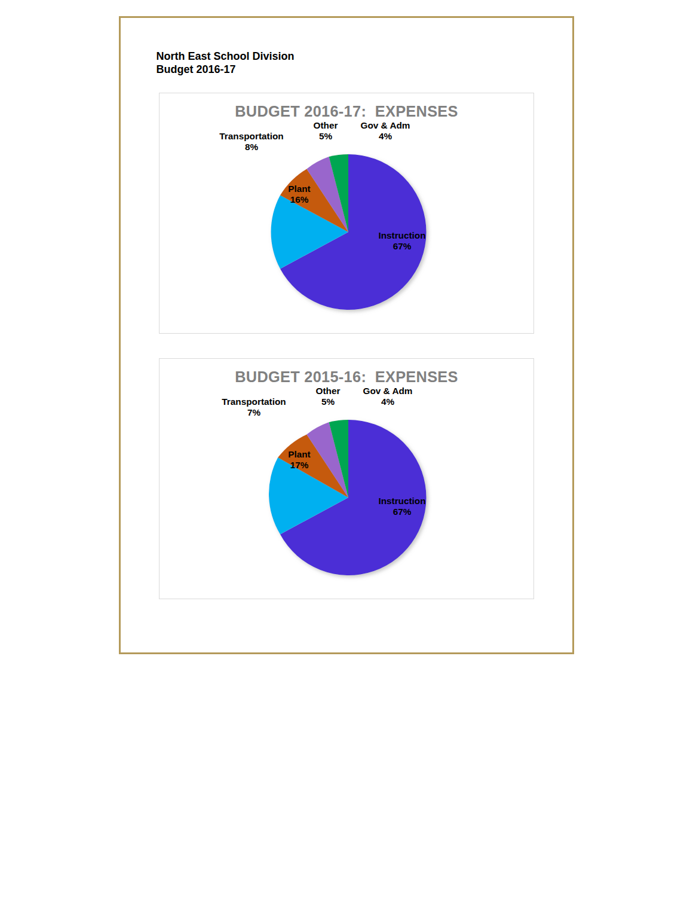North East School Division
Budget 2016-17
BUDGET 2016-17: EXPENSES
Pie: center (310,185) r=130. Start at 12 o'clock (-90deg), clockwise. Instruction 67% (241.2deg), Plant 16% (57.6), Transportation 8% (28.8), Other 5% (18), Gov & Adm 4% (14.4) Instruction 67% Plant 16% Transportation 8% Other 5% Gov & Adm 4%
BUDGET 2015-16: EXPENSES
Instruction 67% (241.2), Plant 17% (61.2), Transportation 7% (25.2), Other 5% (18), Gov & Adm 4% (14.4) Instruction 67% Plant 17% Transportation 7% Other 5% Gov & Adm 4%